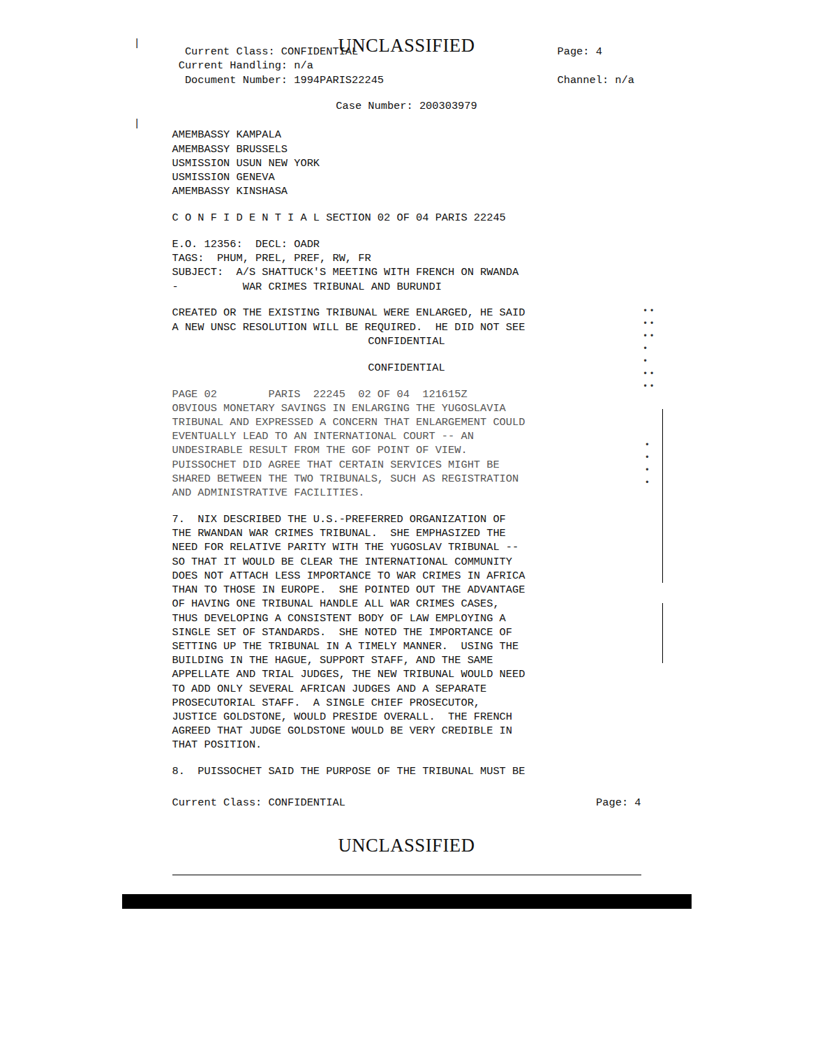|
|
UNCLASSIFIED
Current Class: CONFIDENTIAL Current Handling: n/a Document Number: 1994PARIS22245
Page: 4 Channel: n/a
Case Number: 200303979
AMEMBASSY KAMPALA
AMEMBASSY BRUSSELS
USMISSION USUN NEW YORK
USMISSION GENEVA
AMEMBASSY KINSHASA
C O N F I D E N T I A L SECTION 02 OF 04 PARIS 22245
E.O. 12356:  DECL: OADR
TAGS:  PHUM, PREL, PREF, RW, FR
SUBJECT:  A/S SHATTUCK'S MEETING WITH FRENCH ON RWANDA
-          WAR CRIMES TRIBUNAL AND BURUNDI
CREATED OR THE EXISTING TRIBUNAL WERE ENLARGED, HE SAID
A NEW UNSC RESOLUTION WILL BE REQUIRED.  HE DID NOT SEE
CONFIDENTIAL
CONFIDENTIAL
PAGE 02        PARIS  22245  02 OF 04  121615Z
OBVIOUS MONETARY SAVINGS IN ENLARGING THE YUGOSLAVIA
TRIBUNAL AND EXPRESSED A CONCERN THAT ENLARGEMENT COULD
EVENTUALLY LEAD TO AN INTERNATIONAL COURT -- AN
UNDESIRABLE RESULT FROM THE GOF POINT OF VIEW.
PUISSOCHET DID AGREE THAT CERTAIN SERVICES MIGHT BE
SHARED BETWEEN THE TWO TRIBUNALS, SUCH AS REGISTRATION
AND ADMINISTRATIVE FACILITIES.
7.  NIX DESCRIBED THE U.S.-PREFERRED ORGANIZATION OF
THE RWANDAN WAR CRIMES TRIBUNAL.  SHE EMPHASIZED THE
NEED FOR RELATIVE PARITY WITH THE YUGOSLAV TRIBUNAL --
SO THAT IT WOULD BE CLEAR THE INTERNATIONAL COMMUNITY
DOES NOT ATTACH LESS IMPORTANCE TO WAR CRIMES IN AFRICA
THAN TO THOSE IN EUROPE.  SHE POINTED OUT THE ADVANTAGE
OF HAVING ONE TRIBUNAL HANDLE ALL WAR CRIMES CASES,
THUS DEVELOPING A CONSISTENT BODY OF LAW EMPLOYING A
SINGLE SET OF STANDARDS.  SHE NOTED THE IMPORTANCE OF
SETTING UP THE TRIBUNAL IN A TIMELY MANNER.  USING THE
BUILDING IN THE HAGUE, SUPPORT STAFF, AND THE SAME
APPELLATE AND TRIAL JUDGES, THE NEW TRIBUNAL WOULD NEED
TO ADD ONLY SEVERAL AFRICAN JUDGES AND A SEPARATE
PROSECUTORIAL STAFF.  A SINGLE CHIEF PROSECUTOR,
JUSTICE GOLDSTONE, WOULD PRESIDE OVERALL.  THE FRENCH
AGREED THAT JUDGE GOLDSTONE WOULD BE VERY CREDIBLE IN
THAT POSITION.
8.  PUISSOCHET SAID THE PURPOSE OF THE TRIBUNAL MUST BE
Current Class: CONFIDENTIAL
Page: 4
UNCLASSIFIED
• •
• •
• •
•
•
• •
• •
•
•
•
•